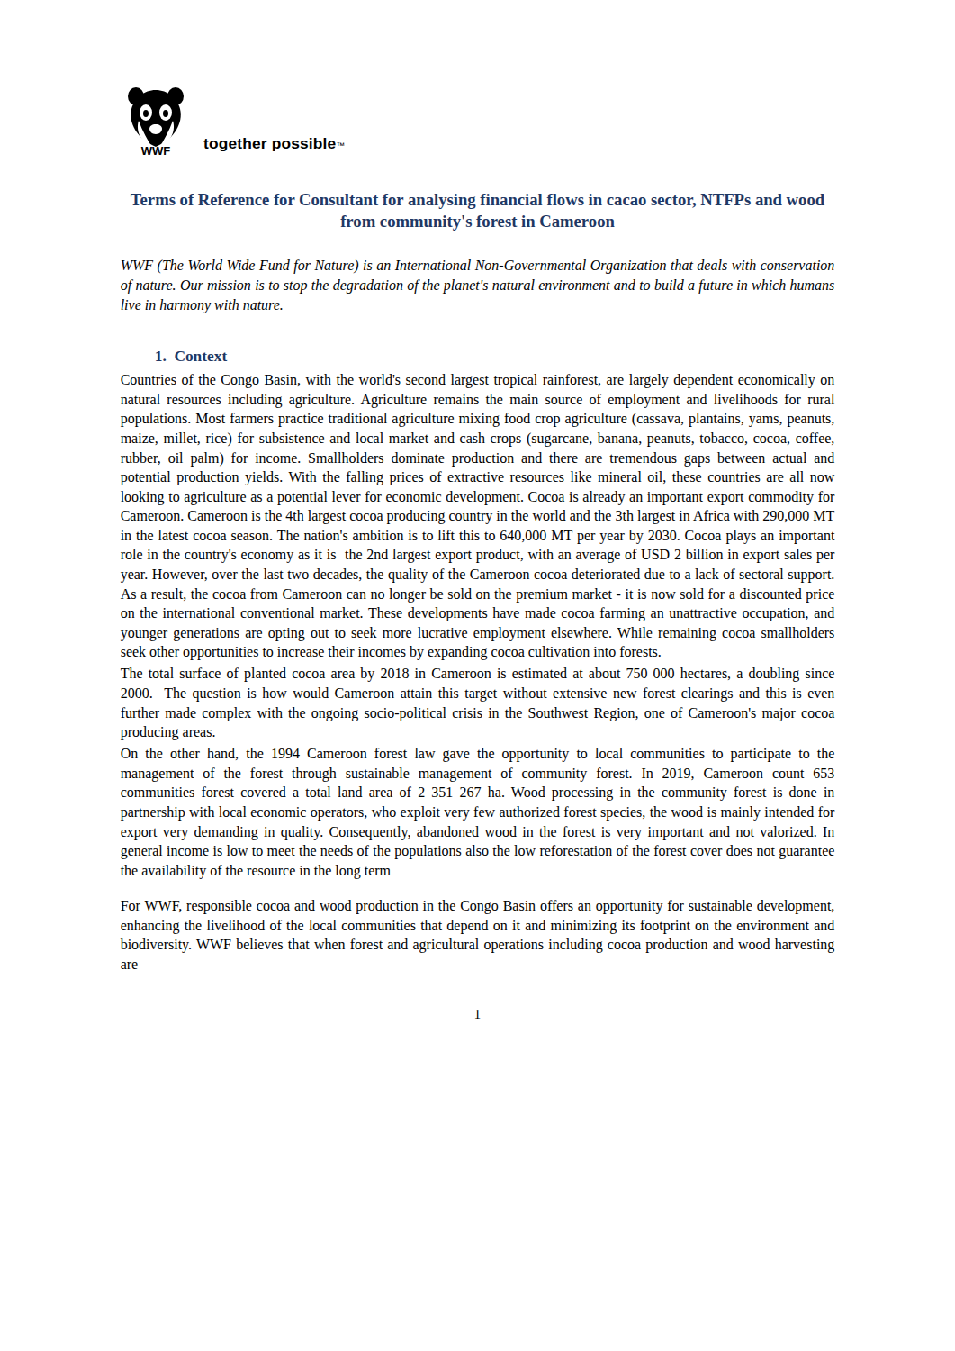WWF together possible™
Terms of Reference for Consultant for analysing financial flows in cacao sector, NTFPs and wood from community's forest in Cameroon
WWF (The World Wide Fund for Nature) is an International Non-Governmental Organization that deals with conservation of nature. Our mission is to stop the degradation of the planet's natural environment and to build a future in which humans live in harmony with nature.
1. Context
Countries of the Congo Basin, with the world's second largest tropical rainforest, are largely dependent economically on natural resources including agriculture. Agriculture remains the main source of employment and livelihoods for rural populations. Most farmers practice traditional agriculture mixing food crop agriculture (cassava, plantains, yams, peanuts, maize, millet, rice) for subsistence and local market and cash crops (sugarcane, banana, peanuts, tobacco, cocoa, coffee, rubber, oil palm) for income. Smallholders dominate production and there are tremendous gaps between actual and potential production yields. With the falling prices of extractive resources like mineral oil, these countries are all now looking to agriculture as a potential lever for economic development. Cocoa is already an important export commodity for Cameroon. Cameroon is the 4th largest cocoa producing country in the world and the 3th largest in Africa with 290,000 MT in the latest cocoa season. The nation's ambition is to lift this to 640,000 MT per year by 2030. Cocoa plays an important role in the country's economy as it is the 2nd largest export product, with an average of USD 2 billion in export sales per year. However, over the last two decades, the quality of the Cameroon cocoa deteriorated due to a lack of sectoral support. As a result, the cocoa from Cameroon can no longer be sold on the premium market - it is now sold for a discounted price on the international conventional market. These developments have made cocoa farming an unattractive occupation, and younger generations are opting out to seek more lucrative employment elsewhere. While remaining cocoa smallholders seek other opportunities to increase their incomes by expanding cocoa cultivation into forests.
The total surface of planted cocoa area by 2018 in Cameroon is estimated at about 750 000 hectares, a doubling since 2000. The question is how would Cameroon attain this target without extensive new forest clearings and this is even further made complex with the ongoing socio-political crisis in the Southwest Region, one of Cameroon's major cocoa producing areas.
On the other hand, the 1994 Cameroon forest law gave the opportunity to local communities to participate to the management of the forest through sustainable management of community forest. In 2019, Cameroon count 653 communities forest covered a total land area of 2 351 267 ha. Wood processing in the community forest is done in partnership with local economic operators, who exploit very few authorized forest species, the wood is mainly intended for export very demanding in quality. Consequently, abandoned wood in the forest is very important and not valorized. In general income is low to meet the needs of the populations also the low reforestation of the forest cover does not guarantee the availability of the resource in the long term
For WWF, responsible cocoa and wood production in the Congo Basin offers an opportunity for sustainable development, enhancing the livelihood of the local communities that depend on it and minimizing its footprint on the environment and biodiversity. WWF believes that when forest and agricultural operations including cocoa production and wood harvesting are
1